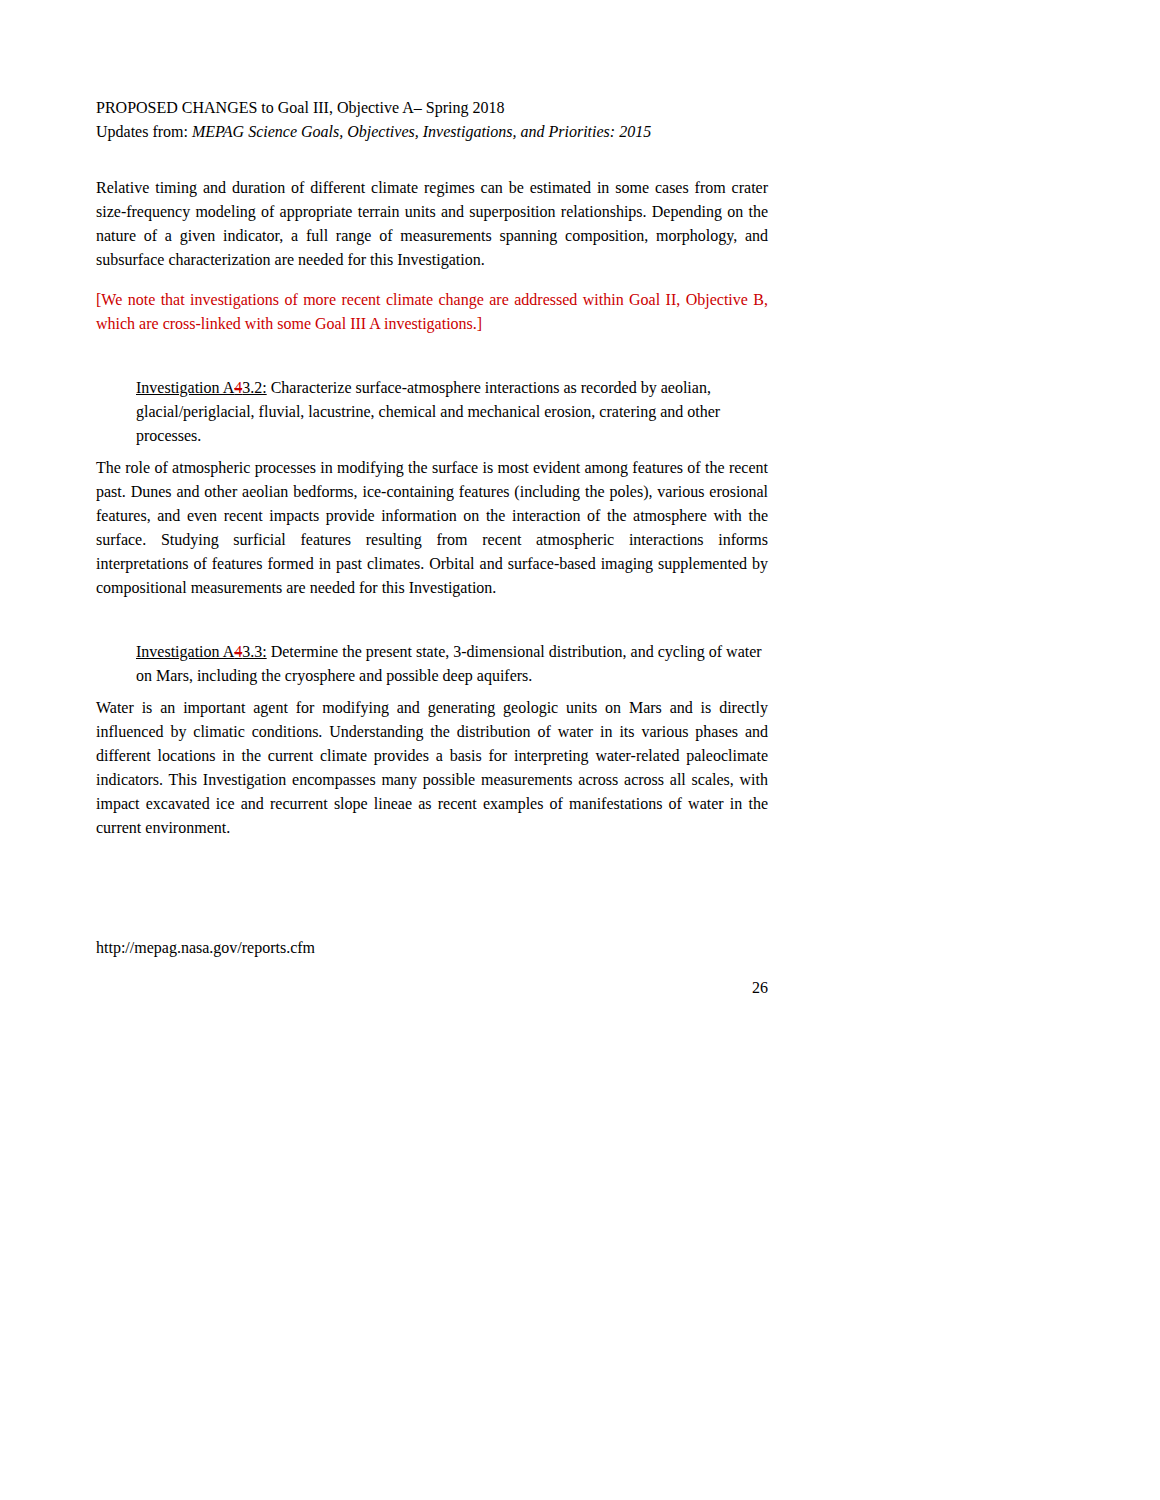PROPOSED CHANGES to Goal III, Objective A– Spring 2018
Updates from: MEPAG Science Goals, Objectives, Investigations, and Priorities: 2015
Relative timing and duration of different climate regimes can be estimated in some cases from crater size-frequency modeling of appropriate terrain units and superposition relationships. Depending on the nature of a given indicator, a full range of measurements spanning composition, morphology, and subsurface characterization are needed for this Investigation.
[We note that investigations of more recent climate change are addressed within Goal II, Objective B, which are cross-linked with some Goal III A investigations.]
Investigation A43.2: Characterize surface-atmosphere interactions as recorded by aeolian, glacial/periglacial, fluvial, lacustrine, chemical and mechanical erosion, cratering and other processes.
The role of atmospheric processes in modifying the surface is most evident among features of the recent past. Dunes and other aeolian bedforms, ice-containing features (including the poles), various erosional features, and even recent impacts provide information on the interaction of the atmosphere with the surface. Studying surficial features resulting from recent atmospheric interactions informs interpretations of features formed in past climates. Orbital and surface-based imaging supplemented by compositional measurements are needed for this Investigation.
Investigation A43.3: Determine the present state, 3-dimensional distribution, and cycling of water on Mars, including the cryosphere and possible deep aquifers.
Water is an important agent for modifying and generating geologic units on Mars and is directly influenced by climatic conditions. Understanding the distribution of water in its various phases and different locations in the current climate provides a basis for interpreting water-related paleoclimate indicators. This Investigation encompasses many possible measurements across across all scales, with impact excavated ice and recurrent slope lineae as recent examples of manifestations of water in the current environment.
http://mepag.nasa.gov/reports.cfm
26